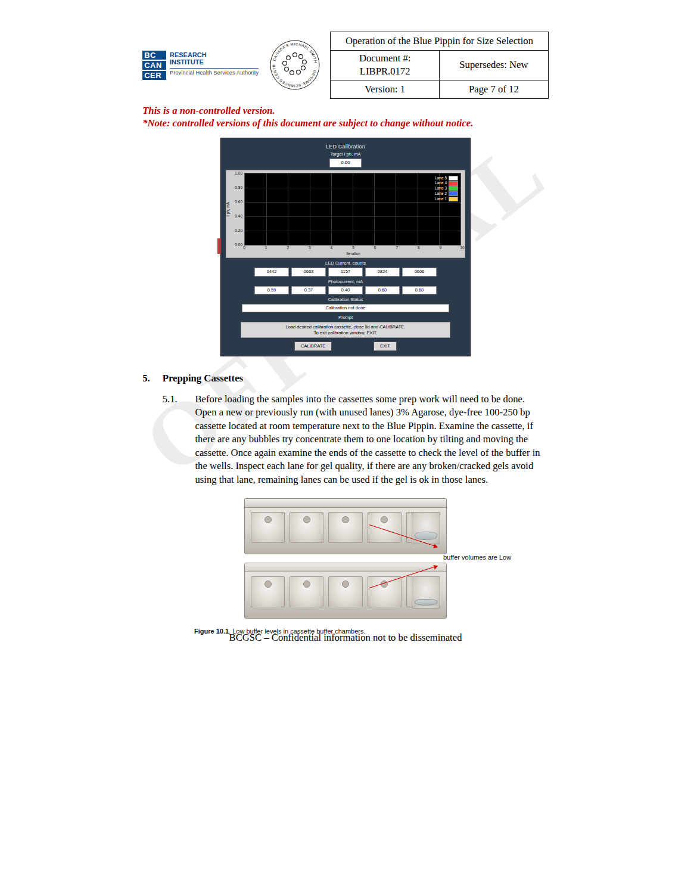OFFICIAL
BC CAN CER
RESEARCH
INSTITUTE Provincial Health Services Authority
CANADA'S MICHAEL SMITH GENOME SCIENCES CENTRE
| Operation of the Blue Pippin for Size Selection |
| Document #: LIBPR.0172 | Supersedes: New |
| Version: 1 | Page 7 of 12 |
This is a non-controlled version.
*Note: controlled versions of this document are subject to change without notice.
LED Calibration
Target I ph, mA
0.60
I ph, mA
1.00 0.80 0.60 0.40 0.20 0.00
Lane 5
Lane 4
Lane 3
Lane 2
Lane 1
0 1 2 3 4 5 6 7 8 9 10
Iteration
LED Current, counts
0442
0663
1157
0824
0606
Photocurrent, mA
0.59
0.37
0.40
0.60
0.60
Calibration Status
Calibration not done
Prompt
Load desired calibration cassette, close lid and CALIBRATE.
To exit calibration window, EXIT.
CALIBRATE
EXIT
5. Prepping Cassettes
5.1.
Before loading the samples into the cassettes some prep work will need to be done. Open a new or previously run (with unused lanes) 3% Agarose, dye-free 100-250 bp cassette located at room temperature next to the Blue Pippin. Examine the cassette, if there are any bubbles try concentrate them to one location by tilting and moving the cassette. Once again examine the ends of the cassette to check the level of the buffer in the wells. Inspect each lane for gel quality, if there are any broken/cracked gels avoid using that lane, remaining lanes can be used if the gel is ok in those lanes.
buffer volumes are Low
Figure 10.1. Low buffer levels in cassette buffer chambers.
BCGSC – Confidential information not to be disseminated